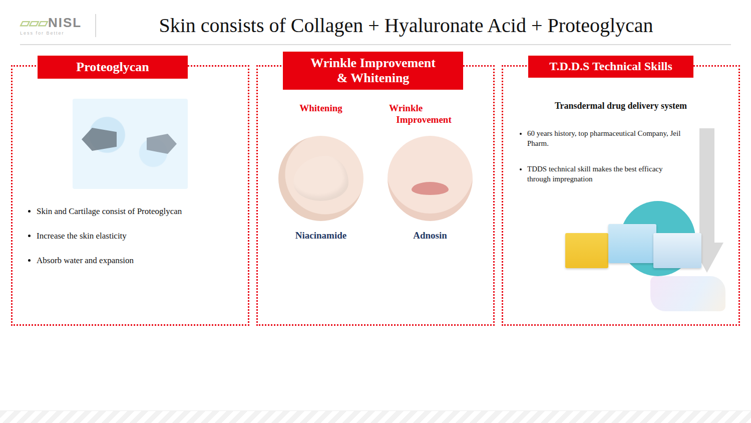▱▱▱NISL
Less for Better
Skin consists of Collagen + Hyaluronate Acid + Proteoglycan
Proteoglycan
Skin and Cartilage consist of Proteoglycan
Increase the skin elasticity
Absorb water and expansion
Wrinkle Improvement
& Whitening
Whitening
Niacinamide
Wrinkle
Improvement
Adnosin
T.D.D.S Technical Skills
Transdermal drug delivery system
60 years history, top pharmaceutical Company, Jeil Pharm.
TDDS technical skill makes the best efficacy through impregnation